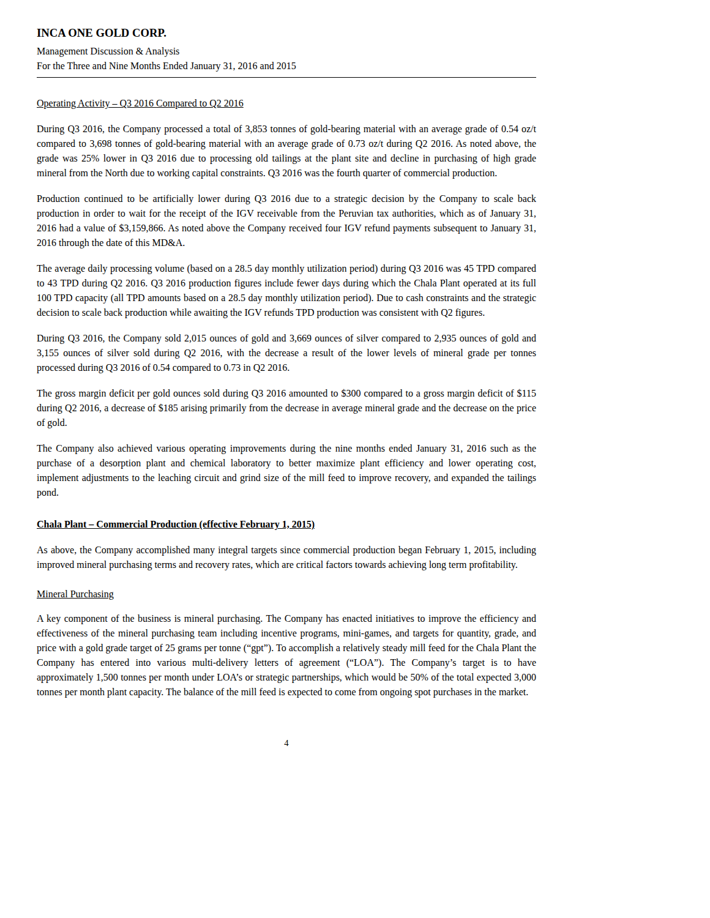INCA ONE GOLD CORP.
Management Discussion & Analysis
For the Three and Nine Months Ended January 31, 2016 and 2015
Operating Activity – Q3 2016 Compared to Q2 2016
During Q3 2016, the Company processed a total of 3,853 tonnes of gold-bearing material with an average grade of 0.54 oz/t compared to 3,698 tonnes of gold-bearing material with an average grade of 0.73 oz/t during Q2 2016. As noted above, the grade was 25% lower in Q3 2016 due to processing old tailings at the plant site and decline in purchasing of high grade mineral from the North due to working capital constraints. Q3 2016 was the fourth quarter of commercial production.
Production continued to be artificially lower during Q3 2016 due to a strategic decision by the Company to scale back production in order to wait for the receipt of the IGV receivable from the Peruvian tax authorities, which as of January 31, 2016 had a value of $3,159,866. As noted above the Company received four IGV refund payments subsequent to January 31, 2016 through the date of this MD&A.
The average daily processing volume (based on a 28.5 day monthly utilization period) during Q3 2016 was 45 TPD compared to 43 TPD during Q2 2016. Q3 2016 production figures include fewer days during which the Chala Plant operated at its full 100 TPD capacity (all TPD amounts based on a 28.5 day monthly utilization period). Due to cash constraints and the strategic decision to scale back production while awaiting the IGV refunds TPD production was consistent with Q2 figures.
During Q3 2016, the Company sold 2,015 ounces of gold and 3,669 ounces of silver compared to 2,935 ounces of gold and 3,155 ounces of silver sold during Q2 2016, with the decrease a result of the lower levels of mineral grade per tonnes processed during Q3 2016 of 0.54 compared to 0.73 in Q2 2016.
The gross margin deficit per gold ounces sold during Q3 2016 amounted to $300 compared to a gross margin deficit of $115 during Q2 2016, a decrease of $185 arising primarily from the decrease in average mineral grade and the decrease on the price of gold.
The Company also achieved various operating improvements during the nine months ended January 31, 2016 such as the purchase of a desorption plant and chemical laboratory to better maximize plant efficiency and lower operating cost, implement adjustments to the leaching circuit and grind size of the mill feed to improve recovery, and expanded the tailings pond.
Chala Plant – Commercial Production (effective February 1, 2015)
As above, the Company accomplished many integral targets since commercial production began February 1, 2015, including improved mineral purchasing terms and recovery rates, which are critical factors towards achieving long term profitability.
Mineral Purchasing
A key component of the business is mineral purchasing. The Company has enacted initiatives to improve the efficiency and effectiveness of the mineral purchasing team including incentive programs, mini-games, and targets for quantity, grade, and price with a gold grade target of 25 grams per tonne (“gpt”). To accomplish a relatively steady mill feed for the Chala Plant the Company has entered into various multi-delivery letters of agreement (“LOA”). The Company’s target is to have approximately 1,500 tonnes per month under LOA’s or strategic partnerships, which would be 50% of the total expected 3,000 tonnes per month plant capacity. The balance of the mill feed is expected to come from ongoing spot purchases in the market.
4